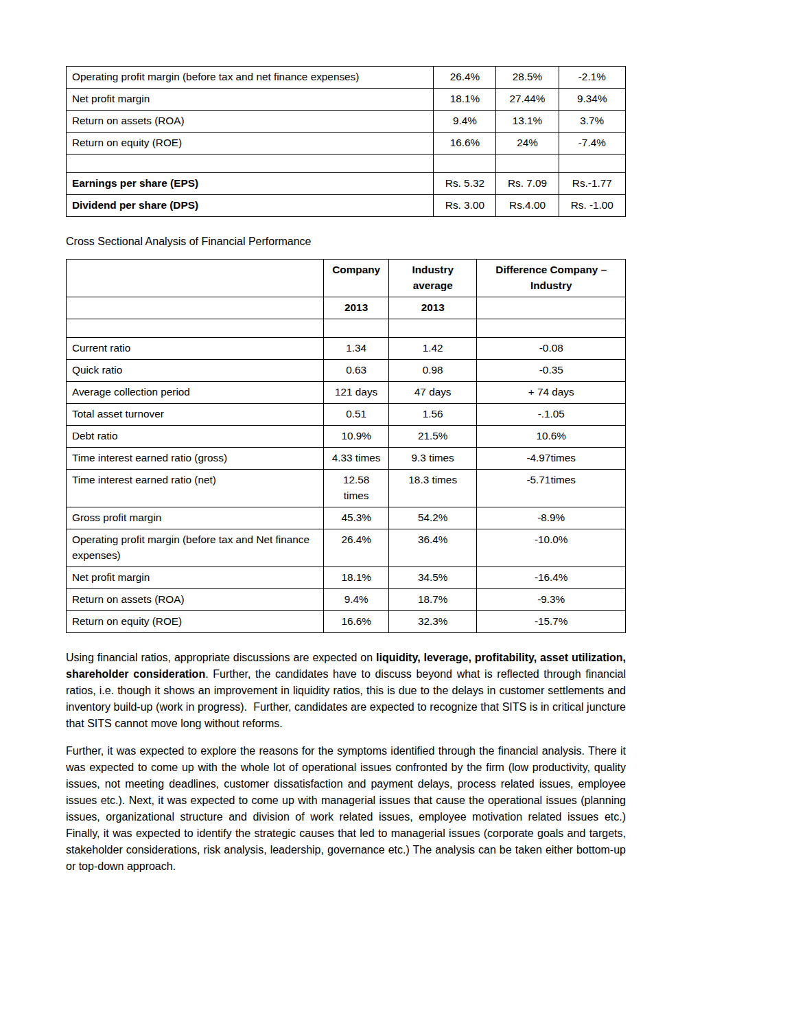| Operating profit margin (before tax and net finance expenses) | 26.4% | 28.5% | -2.1% |
| Net profit margin | 18.1% | 27.44% | 9.34% |
| Return on assets (ROA) | 9.4% | 13.1% | 3.7% |
| Return on equity (ROE) | 16.6% | 24% | -7.4% |
| Earnings per share (EPS) | Rs. 5.32 | Rs. 7.09 | Rs.-1.77 |
| Dividend per share (DPS) | Rs. 3.00 | Rs.4.00 | Rs. -1.00 |
Cross Sectional Analysis of Financial Performance
| | Company | Industry average | Difference Company – Industry |
| | 2013 | 2013 | |
| Current ratio | 1.34 | 1.42 | -0.08 |
| Quick ratio | 0.63 | 0.98 | -0.35 |
| Average collection period | 121 days | 47 days | + 74 days |
| Total asset turnover | 0.51 | 1.56 | -.1.05 |
| Debt ratio | 10.9% | 21.5% | 10.6% |
| Time interest earned ratio (gross) | 4.33 times | 9.3 times | -4.97times |
| Time interest earned ratio (net) | 12.58 times | 18.3 times | -5.71times |
| Gross profit margin | 45.3% | 54.2% | -8.9% |
| Operating profit margin (before tax and Net finance expenses) | 26.4% | 36.4% | -10.0% |
| Net profit margin | 18.1% | 34.5% | -16.4% |
| Return on assets (ROA) | 9.4% | 18.7% | -9.3% |
| Return on equity (ROE) | 16.6% | 32.3% | -15.7% |
Using financial ratios, appropriate discussions are expected on liquidity, leverage, profitability, asset utilization, shareholder consideration. Further, the candidates have to discuss beyond what is reflected through financial ratios, i.e. though it shows an improvement in liquidity ratios, this is due to the delays in customer settlements and inventory build-up (work in progress). Further, candidates are expected to recognize that SITS is in critical juncture that SITS cannot move long without reforms.
Further, it was expected to explore the reasons for the symptoms identified through the financial analysis. There it was expected to come up with the whole lot of operational issues confronted by the firm (low productivity, quality issues, not meeting deadlines, customer dissatisfaction and payment delays, process related issues, employee issues etc.). Next, it was expected to come up with managerial issues that cause the operational issues (planning issues, organizational structure and division of work related issues, employee motivation related issues etc.) Finally, it was expected to identify the strategic causes that led to managerial issues (corporate goals and targets, stakeholder considerations, risk analysis, leadership, governance etc.) The analysis can be taken either bottom-up or top-down approach.